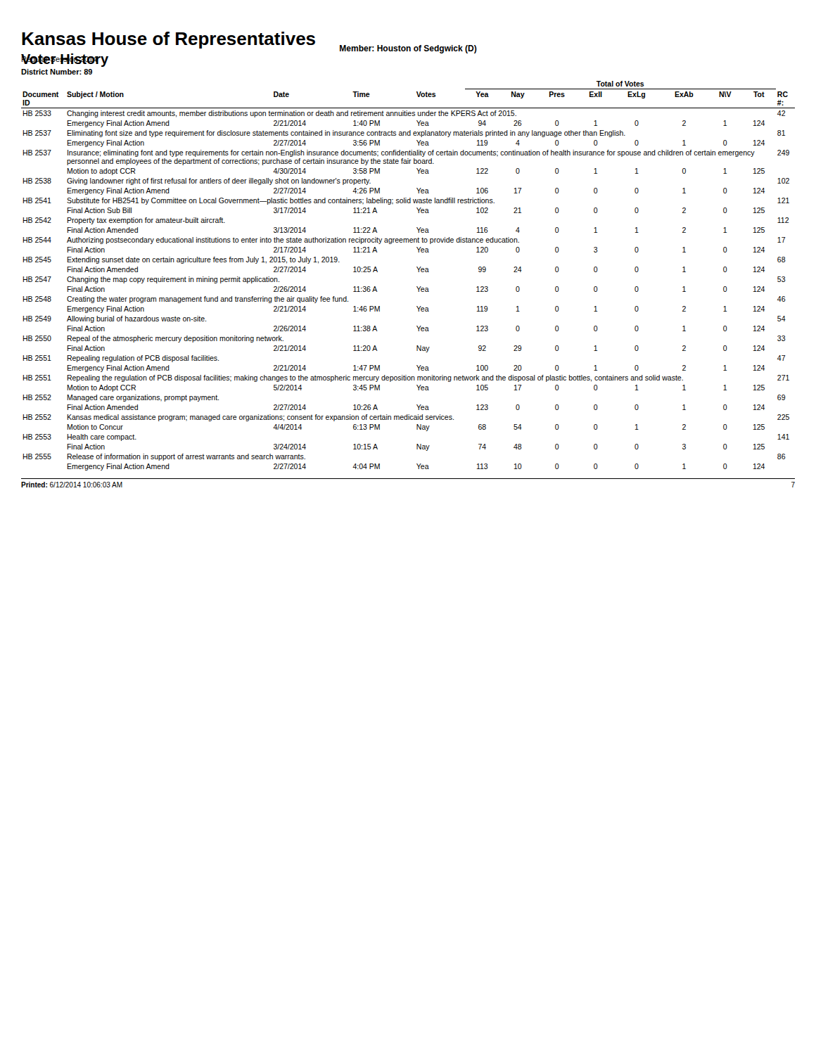Kansas House of Representatives
Voter History
Member: Houston of Sedgwick (D)
Regular Session 2014
District Number: 89
| | Total of Votes | |
| Document ID | Subject / Motion | Date | Time | Votes | Yea | Nay | Pres | ExII | ExLg | ExAb | N\V | Tot | RC #: |
| HB 2533 | Changing interest credit amounts, member distributions upon termination or death and retirement annuities under the KPERS Act of 2015. | 42 |
| | Emergency Final Action Amend | 2/21/2014 | 1:40 PM | Yea | 94 | 26 | 0 | 1 | 0 | 2 | 1 | 124 | |
| HB 2537 | Eliminating font size and type requirement for disclosure statements contained in insurance contracts and explanatory materials printed in any language other than English. | 81 |
| | Emergency Final Action | 2/27/2014 | 3:56 PM | Yea | 119 | 4 | 0 | 0 | 0 | 1 | 0 | 124 | |
| HB 2537 | Insurance; eliminating font and type requirements for certain non-English insurance documents; confidentiality of certain documents; continuation of health insurance for spouse and children of certain emergency personnel and employees of the department of corrections; purchase of certain insurance by the state fair board. | 249 |
| | Motion to adopt CCR | 4/30/2014 | 3:58 PM | Yea | 122 | 0 | 0 | 1 | 1 | 0 | 1 | 125 | |
| HB 2538 | Giving landowner right of first refusal for antlers of deer illegally shot on landowner's property. | 102 |
| | Emergency Final Action Amend | 2/27/2014 | 4:26 PM | Yea | 106 | 17 | 0 | 0 | 0 | 1 | 0 | 124 | |
| HB 2541 | Substitute for HB2541 by Committee on Local Government—plastic bottles and containers; labeling; solid waste landfill restrictions. | 121 |
| | Final Action Sub Bill | 3/17/2014 | 11:21 A | Yea | 102 | 21 | 0 | 0 | 0 | 2 | 0 | 125 | |
| HB 2542 | Property tax exemption for amateur-built aircraft. | 112 |
| | Final Action Amended | 3/13/2014 | 11:22 A | Yea | 116 | 4 | 0 | 1 | 1 | 2 | 1 | 125 | |
| HB 2544 | Authorizing postsecondary educational institutions to enter into the state authorization reciprocity agreement to provide distance education. | 17 |
| | Final Action | 2/17/2014 | 11:21 A | Yea | 120 | 0 | 0 | 3 | 0 | 1 | 0 | 124 | |
| HB 2545 | Extending sunset date on certain agriculture fees from July 1, 2015, to July 1, 2019. | 68 |
| | Final Action Amended | 2/27/2014 | 10:25 A | Yea | 99 | 24 | 0 | 0 | 0 | 1 | 0 | 124 | |
| HB 2547 | Changing the map copy requirement in mining permit application. | 53 |
| | Final Action | 2/26/2014 | 11:36 A | Yea | 123 | 0 | 0 | 0 | 0 | 1 | 0 | 124 | |
| HB 2548 | Creating the water program management fund and transferring the air quality fee fund. | 46 |
| | Emergency Final Action | 2/21/2014 | 1:46 PM | Yea | 119 | 1 | 0 | 1 | 0 | 2 | 1 | 124 | |
| HB 2549 | Allowing burial of hazardous waste on-site. | 54 |
| | Final Action | 2/26/2014 | 11:38 A | Yea | 123 | 0 | 0 | 0 | 0 | 1 | 0 | 124 | |
| HB 2550 | Repeal of the atmospheric mercury deposition monitoring network. | 33 |
| | Final Action | 2/21/2014 | 11:20 A | Nay | 92 | 29 | 0 | 1 | 0 | 2 | 0 | 124 | |
| HB 2551 | Repealing regulation of PCB disposal facilities. | 47 |
| | Emergency Final Action Amend | 2/21/2014 | 1:47 PM | Yea | 100 | 20 | 0 | 1 | 0 | 2 | 1 | 124 | |
| HB 2551 | Repealing the regulation of PCB disposal facilities; making changes to the atmospheric mercury deposition monitoring network and the disposal of plastic bottles, containers and solid waste. | 271 |
| | Motion to Adopt CCR | 5/2/2014 | 3:45 PM | Yea | 105 | 17 | 0 | 0 | 1 | 1 | 1 | 125 | |
| HB 2552 | Managed care organizations, prompt payment. | 69 |
| | Final Action Amended | 2/27/2014 | 10:26 A | Yea | 123 | 0 | 0 | 0 | 0 | 1 | 0 | 124 | |
| HB 2552 | Kansas medical assistance program; managed care organizations; consent for expansion of certain medicaid services. | 225 |
| | Motion to Concur | 4/4/2014 | 6:13 PM | Nay | 68 | 54 | 0 | 0 | 1 | 2 | 0 | 125 | |
| HB 2553 | Health care compact. | 141 |
| | Final Action | 3/24/2014 | 10:15 A | Nay | 74 | 48 | 0 | 0 | 0 | 3 | 0 | 125 | |
| HB 2555 | Release of information in support of arrest warrants and search warrants. | 86 |
| | Emergency Final Action Amend | 2/27/2014 | 4:04 PM | Yea | 113 | 10 | 0 | 0 | 0 | 1 | 0 | 124 | |
Printed: 6/12/2014 10:06:03 AM
7